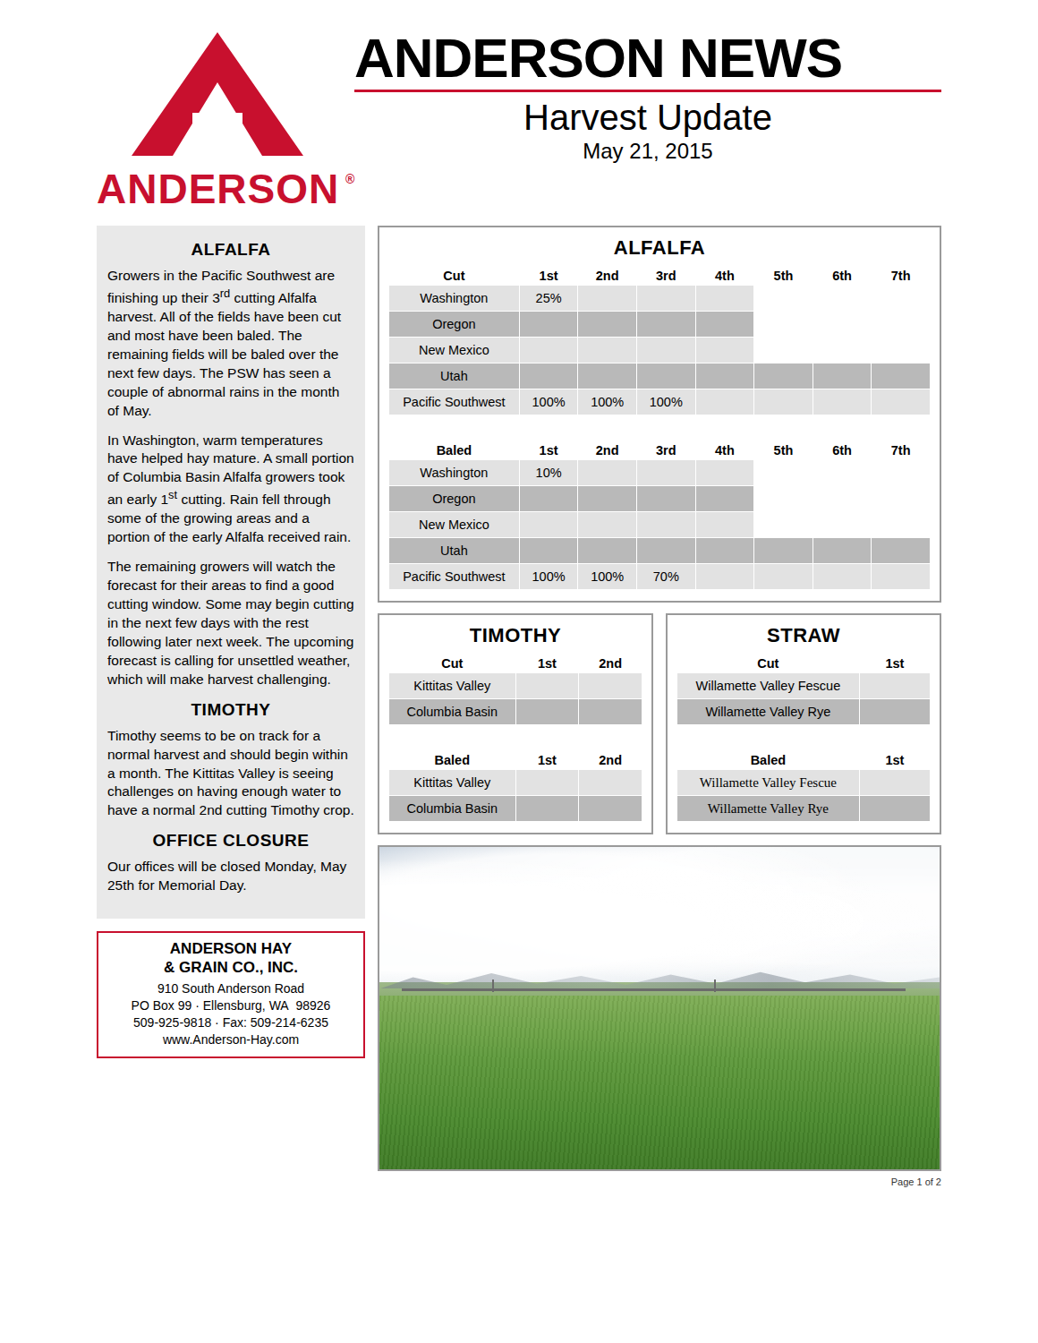ANDERSON®
ANDERSON NEWS
Harvest Update
May 21, 2015
ALFALFA
Growers in the Pacific Southwest are finishing up their 3rd cutting Alfalfa harvest. All of the fields have been cut and most have been baled. The remaining fields will be baled over the next few days. The PSW has seen a couple of abnormal rains in the month of May.
In Washington, warm temperatures have helped hay mature. A small portion of Columbia Basin Alfalfa growers took an early 1st cutting. Rain fell through some of the growing areas and a portion of the early Alfalfa received rain.
The remaining growers will watch the forecast for their areas to find a good cutting window. Some may begin cutting in the next few days with the rest following later next week. The upcoming forecast is calling for unsettled weather, which will make harvest challenging.
TIMOTHY
Timothy seems to be on track for a normal harvest and should begin within a month. The Kittitas Valley is seeing challenges on having enough water to have a normal 2nd cutting Timothy crop.
OFFICE CLOSURE
Our offices will be closed Monday, May 25th for Memorial Day.
ANDERSON HAY
& GRAIN CO., INC.
910 South Anderson Road
PO Box 99 · Ellensburg, WA 98926
509-925-9818 · Fax: 509-214-6235
www.Anderson-Hay.com
ALFALFA
| Cut | 1st | 2nd | 3rd | 4th | 5th | 6th | 7th |
| --- | --- | --- | --- | --- | --- | --- | --- |
| Washington | 25% | | | | | | |
| Oregon | | | | | | | |
| New Mexico | | | | | | | |
| Utah | | | | | | | |
| Pacific Southwest | 100% | 100% | 100% | | | | |
| Baled | 1st | 2nd | 3rd | 4th | 5th | 6th | 7th |
| Washington | 10% | | | | | | |
| Oregon | | | | | | | |
| New Mexico | | | | | | | |
| Utah | | | | | | | |
| Pacific Southwest | 100% | 100% | 70% | | | | |
TIMOTHY
| Cut | 1st | 2nd |
| --- | --- | --- |
| Kittitas Valley | | |
| Columbia Basin | | |
| Baled | 1st | 2nd |
| Kittitas Valley | | |
| Columbia Basin | | |
STRAW
| Cut | 1st |
| --- | --- |
| Willamette Valley Fescue | |
| Willamette Valley Rye | |
| Baled | 1st |
| Willamette Valley Fescue | |
| Willamette Valley Rye | |
Page 1 of 2